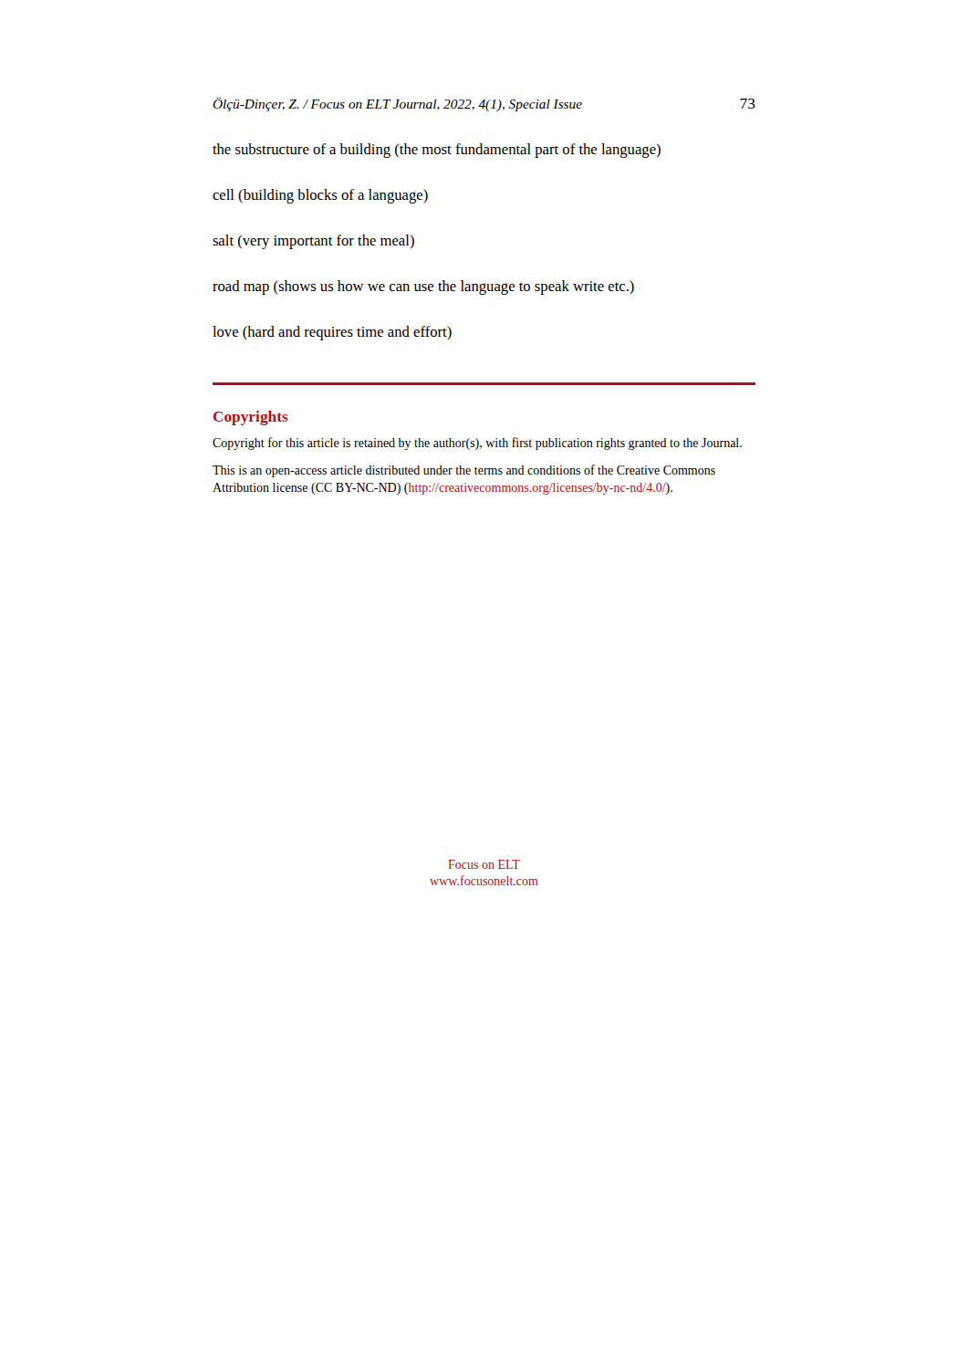Ölçü-Dinçer, Z. / Focus on ELT Journal, 2022, 4(1), Special Issue 73
the substructure of a building (the most fundamental part of the language)
cell (building blocks of a language)
salt (very important for the meal)
road map (shows us how we can use the language to speak write etc.)
love (hard and requires time and effort)
Copyrights
Copyright for this article is retained by the author(s), with first publication rights granted to the Journal.
This is an open-access article distributed under the terms and conditions of the Creative Commons Attribution license (CC BY-NC-ND) (http://creativecommons.org/licenses/by-nc-nd/4.0/).
Focus on ELT
www.focusonelt.com